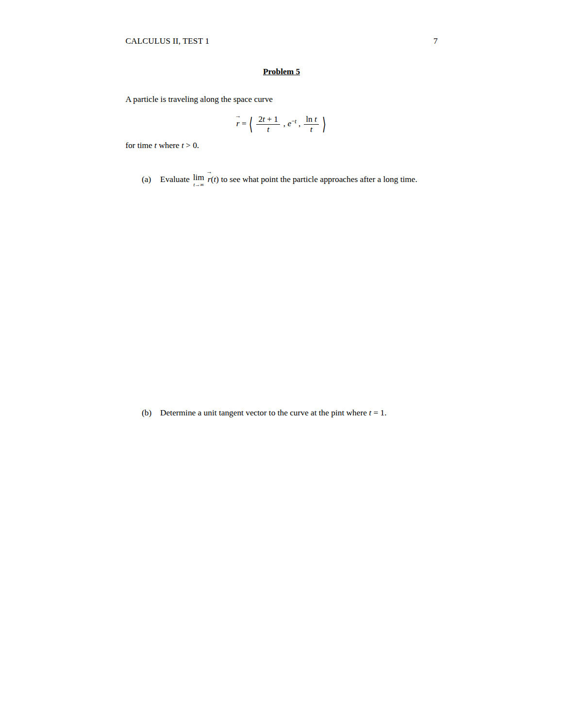CALCULUS II, TEST 1 7
Problem 5
A particle is traveling along the space curve
r = ⟨ 2t + 1 t , e−t , ln t t ⟩
for time t where t > 0.
(a) Evaluate lim t→∞ r(t) to see what point the particle approaches after a long time.
(b) Determine a unit tangent vector to the curve at the pint where t = 1.